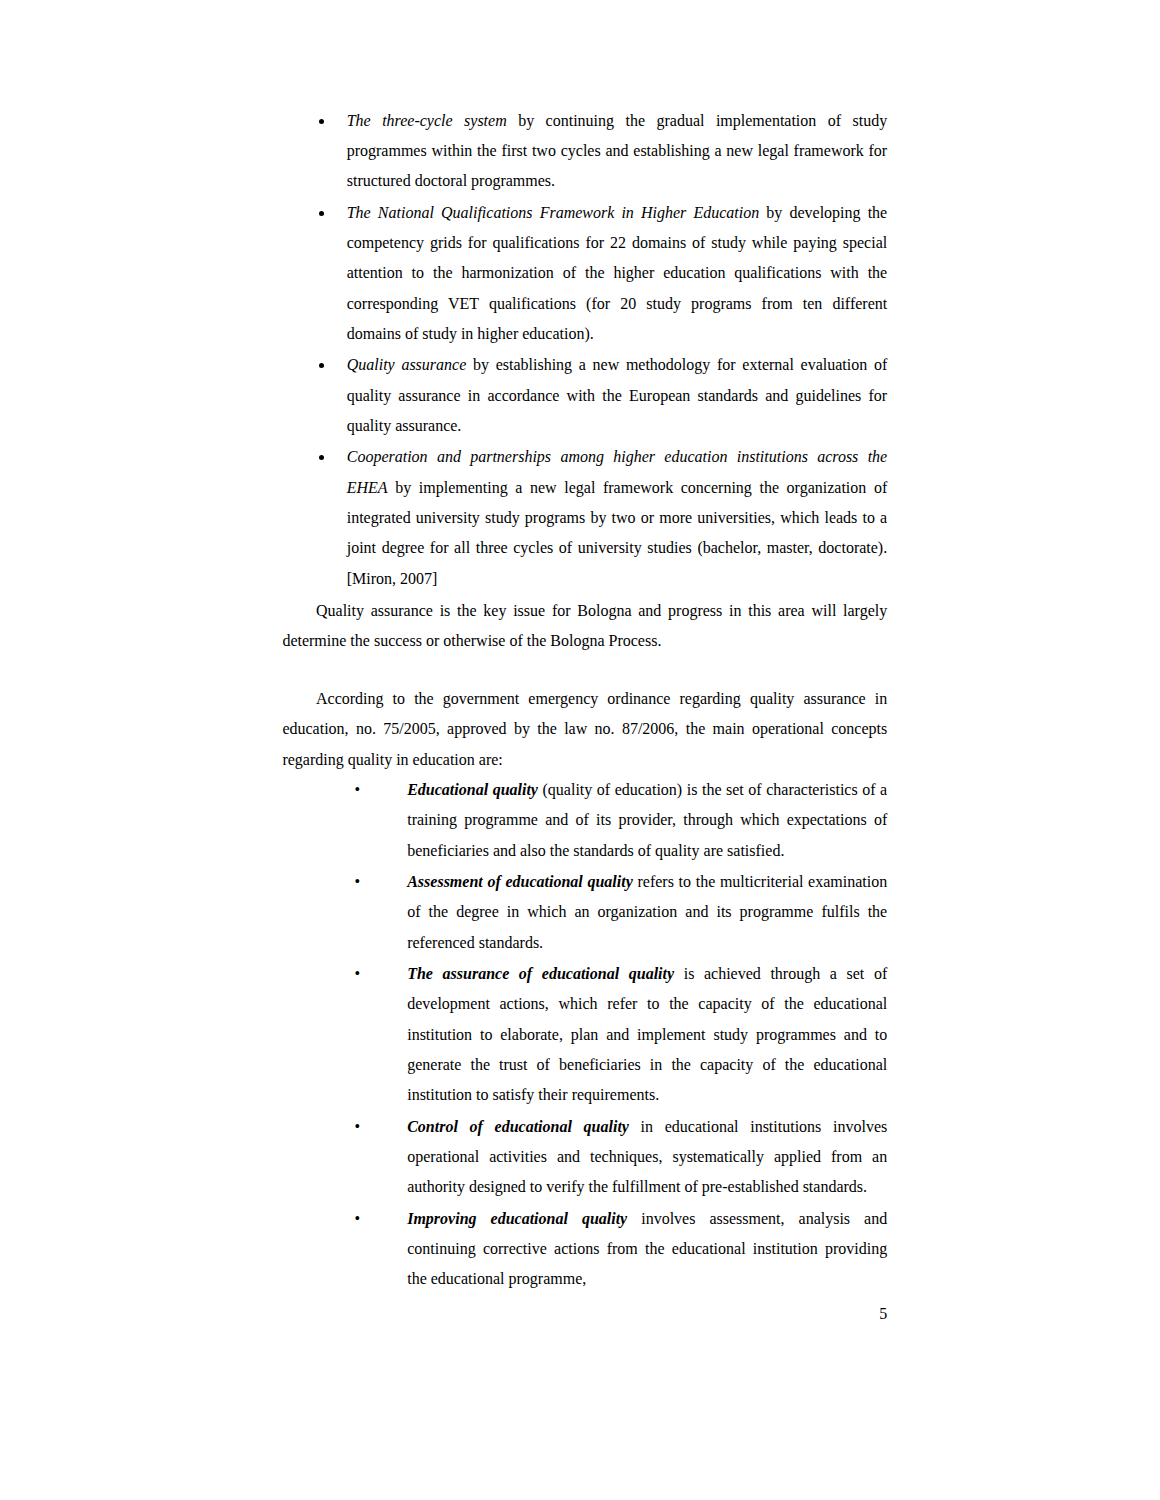The three-cycle system by continuing the gradual implementation of study programmes within the first two cycles and establishing a new legal framework for structured doctoral programmes.
The National Qualifications Framework in Higher Education by developing the competency grids for qualifications for 22 domains of study while paying special attention to the harmonization of the higher education qualifications with the corresponding VET qualifications (for 20 study programs from ten different domains of study in higher education).
Quality assurance by establishing a new methodology for external evaluation of quality assurance in accordance with the European standards and guidelines for quality assurance.
Cooperation and partnerships among higher education institutions across the EHEA by implementing a new legal framework concerning the organization of integrated university study programs by two or more universities, which leads to a joint degree for all three cycles of university studies (bachelor, master, doctorate). [Miron, 2007]
Quality assurance is the key issue for Bologna and progress in this area will largely determine the success or otherwise of the Bologna Process.
According to the government emergency ordinance regarding quality assurance in education, no. 75/2005, approved by the law no. 87/2006, the main operational concepts regarding quality in education are:
Educational quality (quality of education) is the set of characteristics of a training programme and of its provider, through which expectations of beneficiaries and also the standards of quality are satisfied.
Assessment of educational quality refers to the multicriterial examination of the degree in which an organization and its programme fulfils the referenced standards.
The assurance of educational quality is achieved through a set of development actions, which refer to the capacity of the educational institution to elaborate, plan and implement study programmes and to generate the trust of beneficiaries in the capacity of the educational institution to satisfy their requirements.
Control of educational quality in educational institutions involves operational activities and techniques, systematically applied from an authority designed to verify the fulfillment of pre-established standards.
Improving educational quality involves assessment, analysis and continuing corrective actions from the educational institution providing the educational programme,
5